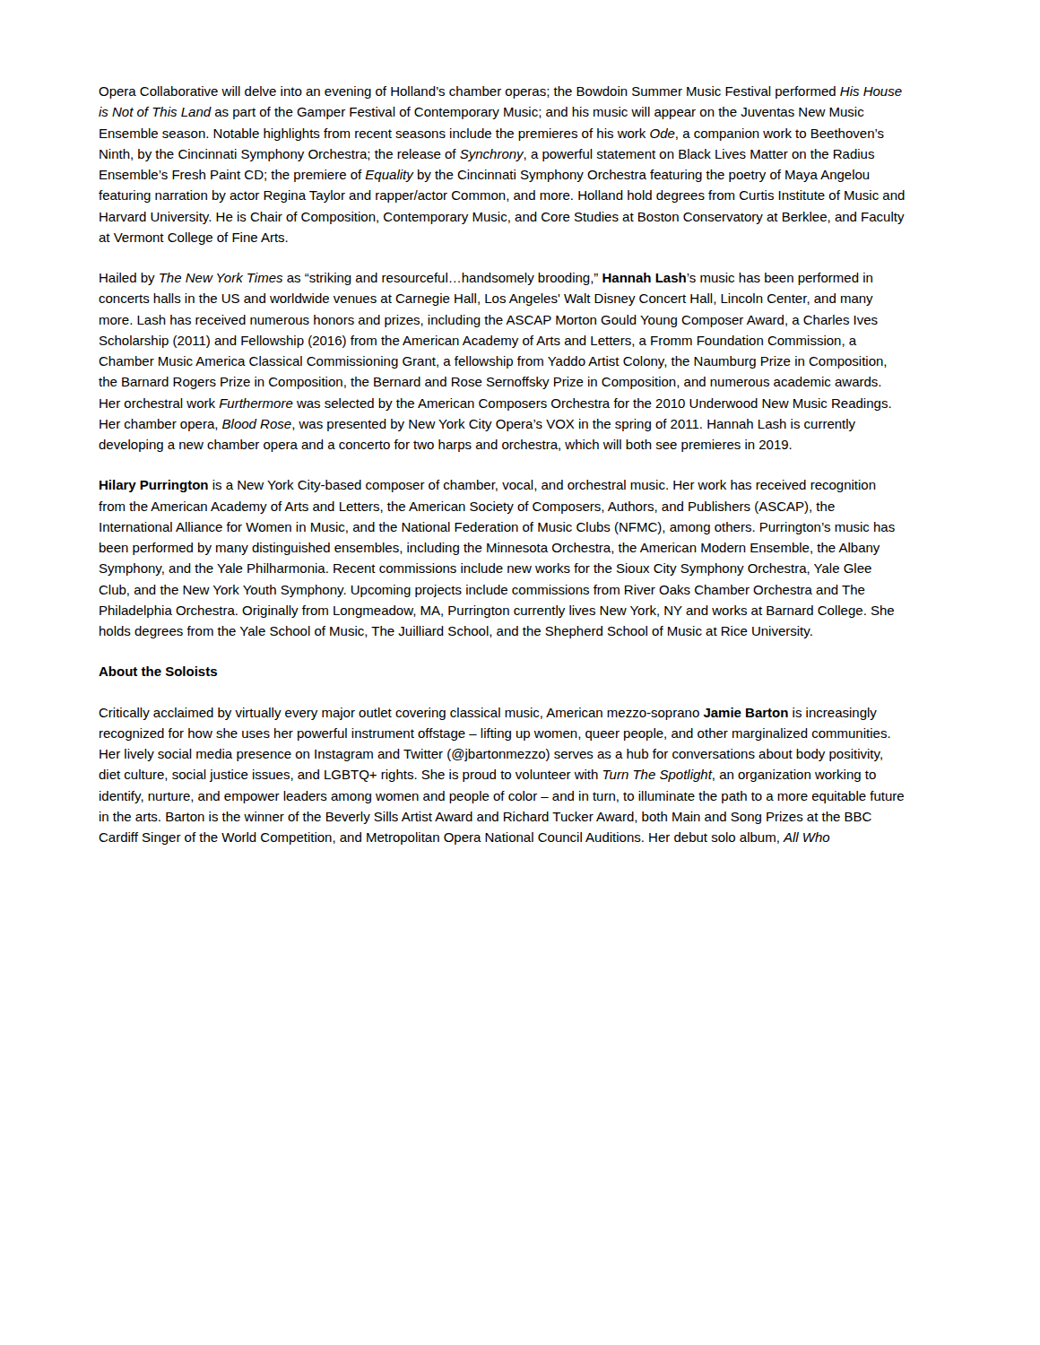Opera Collaborative will delve into an evening of Holland’s chamber operas; the Bowdoin Summer Music Festival performed His House is Not of This Land as part of the Gamper Festival of Contemporary Music; and his music will appear on the Juventas New Music Ensemble season. Notable highlights from recent seasons include the premieres of his work Ode, a companion work to Beethoven’s Ninth, by the Cincinnati Symphony Orchestra; the release of Synchrony, a powerful statement on Black Lives Matter on the Radius Ensemble’s Fresh Paint CD; the premiere of Equality by the Cincinnati Symphony Orchestra featuring the poetry of Maya Angelou featuring narration by actor Regina Taylor and rapper/actor Common, and more. Holland hold degrees from Curtis Institute of Music and Harvard University. He is Chair of Composition, Contemporary Music, and Core Studies at Boston Conservatory at Berklee, and Faculty at Vermont College of Fine Arts.
Hailed by The New York Times as “striking and resourceful…handsomely brooding,” Hannah Lash’s music has been performed in concerts halls in the US and worldwide venues at Carnegie Hall, Los Angeles' Walt Disney Concert Hall, Lincoln Center, and many more. Lash has received numerous honors and prizes, including the ASCAP Morton Gould Young Composer Award, a Charles Ives Scholarship (2011) and Fellowship (2016) from the American Academy of Arts and Letters, a Fromm Foundation Commission, a Chamber Music America Classical Commissioning Grant, a fellowship from Yaddo Artist Colony, the Naumburg Prize in Composition, the Barnard Rogers Prize in Composition, the Bernard and Rose Sernoffsky Prize in Composition, and numerous academic awards. Her orchestral work Furthermore was selected by the American Composers Orchestra for the 2010 Underwood New Music Readings. Her chamber opera, Blood Rose, was presented by New York City Opera’s VOX in the spring of 2011. Hannah Lash is currently developing a new chamber opera and a concerto for two harps and orchestra, which will both see premieres in 2019.
Hilary Purrington is a New York City-based composer of chamber, vocal, and orchestral music. Her work has received recognition from the American Academy of Arts and Letters, the American Society of Composers, Authors, and Publishers (ASCAP), the International Alliance for Women in Music, and the National Federation of Music Clubs (NFMC), among others. Purrington’s music has been performed by many distinguished ensembles, including the Minnesota Orchestra, the American Modern Ensemble, the Albany Symphony, and the Yale Philharmonia. Recent commissions include new works for the Sioux City Symphony Orchestra, Yale Glee Club, and the New York Youth Symphony. Upcoming projects include commissions from River Oaks Chamber Orchestra and The Philadelphia Orchestra. Originally from Longmeadow, MA, Purrington currently lives New York, NY and works at Barnard College. She holds degrees from the Yale School of Music, The Juilliard School, and the Shepherd School of Music at Rice University.
About the Soloists
Critically acclaimed by virtually every major outlet covering classical music, American mezzo-soprano Jamie Barton is increasingly recognized for how she uses her powerful instrument offstage – lifting up women, queer people, and other marginalized communities. Her lively social media presence on Instagram and Twitter (@jbartonmezzo) serves as a hub for conversations about body positivity, diet culture, social justice issues, and LGBTQ+ rights. She is proud to volunteer with Turn The Spotlight, an organization working to identify, nurture, and empower leaders among women and people of color – and in turn, to illuminate the path to a more equitable future in the arts. Barton is the winner of the Beverly Sills Artist Award and Richard Tucker Award, both Main and Song Prizes at the BBC Cardiff Singer of the World Competition, and Metropolitan Opera National Council Auditions. Her debut solo album, All Who